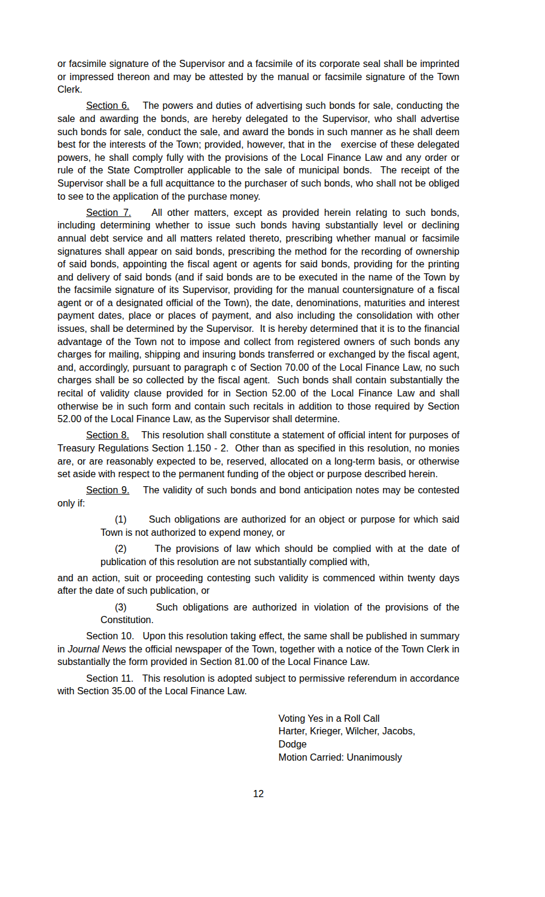or facsimile signature of the Supervisor and a facsimile of its corporate seal shall be imprinted or impressed thereon and may be attested by the manual or facsimile signature of the Town Clerk.
Section 6. The powers and duties of advertising such bonds for sale, conducting the sale and awarding the bonds, are hereby delegated to the Supervisor, who shall advertise such bonds for sale, conduct the sale, and award the bonds in such manner as he shall deem best for the interests of the Town; provided, however, that in the exercise of these delegated powers, he shall comply fully with the provisions of the Local Finance Law and any order or rule of the State Comptroller applicable to the sale of municipal bonds. The receipt of the Supervisor shall be a full acquittance to the purchaser of such bonds, who shall not be obliged to see to the application of the purchase money.
Section 7. All other matters, except as provided herein relating to such bonds, including determining whether to issue such bonds having substantially level or declining annual debt service and all matters related thereto, prescribing whether manual or facsimile signatures shall appear on said bonds, prescribing the method for the recording of ownership of said bonds, appointing the fiscal agent or agents for said bonds, providing for the printing and delivery of said bonds (and if said bonds are to be executed in the name of the Town by the facsimile signature of its Supervisor, providing for the manual countersignature of a fiscal agent or of a designated official of the Town), the date, denominations, maturities and interest payment dates, place or places of payment, and also including the consolidation with other issues, shall be determined by the Supervisor. It is hereby determined that it is to the financial advantage of the Town not to impose and collect from registered owners of such bonds any charges for mailing, shipping and insuring bonds transferred or exchanged by the fiscal agent, and, accordingly, pursuant to paragraph c of Section 70.00 of the Local Finance Law, no such charges shall be so collected by the fiscal agent. Such bonds shall contain substantially the recital of validity clause provided for in Section 52.00 of the Local Finance Law and shall otherwise be in such form and contain such recitals in addition to those required by Section 52.00 of the Local Finance Law, as the Supervisor shall determine.
Section 8. This resolution shall constitute a statement of official intent for purposes of Treasury Regulations Section 1.150 - 2. Other than as specified in this resolution, no monies are, or are reasonably expected to be, reserved, allocated on a long-term basis, or otherwise set aside with respect to the permanent funding of the object or purpose described herein.
Section 9. The validity of such bonds and bond anticipation notes may be contested only if:
(1) Such obligations are authorized for an object or purpose for which said Town is not authorized to expend money, or
(2) The provisions of law which should be complied with at the date of publication of this resolution are not substantially complied with,
and an action, suit or proceeding contesting such validity is commenced within twenty days after the date of such publication, or
(3) Such obligations are authorized in violation of the provisions of the Constitution.
Section 10. Upon this resolution taking effect, the same shall be published in summary in Journal News the official newspaper of the Town, together with a notice of the Town Clerk in substantially the form provided in Section 81.00 of the Local Finance Law.
Section 11. This resolution is adopted subject to permissive referendum in accordance with Section 35.00 of the Local Finance Law.
Voting Yes in a Roll Call
Harter, Krieger, Wilcher, Jacobs,
Dodge
Motion Carried: Unanimously
12